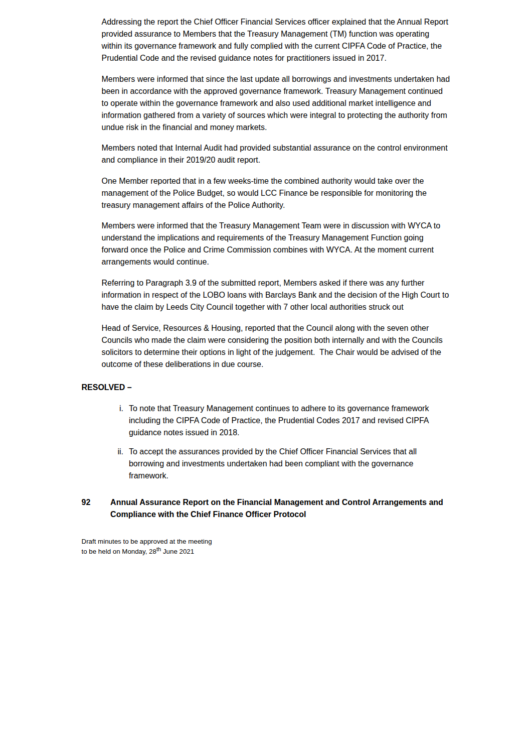Addressing the report the Chief Officer Financial Services officer explained that the Annual Report provided assurance to Members that the Treasury Management (TM) function was operating within its governance framework and fully complied with the current CIPFA Code of Practice, the Prudential Code and the revised guidance notes for practitioners issued in 2017.
Members were informed that since the last update all borrowings and investments undertaken had been in accordance with the approved governance framework. Treasury Management continued to operate within the governance framework and also used additional market intelligence and information gathered from a variety of sources which were integral to protecting the authority from undue risk in the financial and money markets.
Members noted that Internal Audit had provided substantial assurance on the control environment and compliance in their 2019/20 audit report.
One Member reported that in a few weeks-time the combined authority would take over the management of the Police Budget, so would LCC Finance be responsible for monitoring the treasury management affairs of the Police Authority.
Members were informed that the Treasury Management Team were in discussion with WYCA to understand the implications and requirements of the Treasury Management Function going forward once the Police and Crime Commission combines with WYCA. At the moment current arrangements would continue.
Referring to Paragraph 3.9 of the submitted report, Members asked if there was any further information in respect of the LOBO loans with Barclays Bank and the decision of the High Court to have the claim by Leeds City Council together with 7 other local authorities struck out
Head of Service, Resources & Housing, reported that the Council along with the seven other Councils who made the claim were considering the position both internally and with the Councils solicitors to determine their options in light of the judgement. The Chair would be advised of the outcome of these deliberations in due course.
RESOLVED –
To note that Treasury Management continues to adhere to its governance framework including the CIPFA Code of Practice, the Prudential Codes 2017 and revised CIPFA guidance notes issued in 2018.
To accept the assurances provided by the Chief Officer Financial Services that all borrowing and investments undertaken had been compliant with the governance framework.
92
Annual Assurance Report on the Financial Management and Control Arrangements and Compliance with the Chief Finance Officer Protocol
Draft minutes to be approved at the meeting
to be held on Monday, 28th June 2021